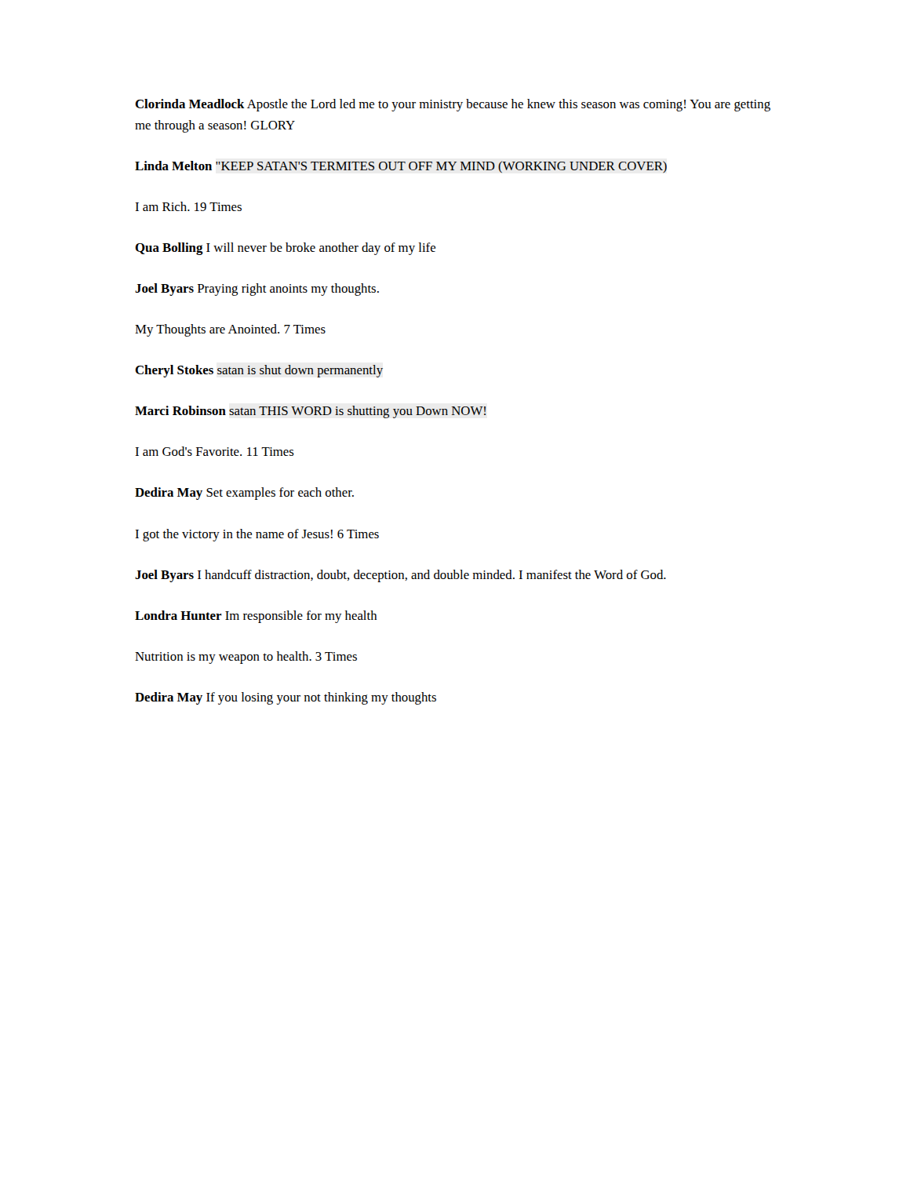Clorinda Meadlock Apostle the Lord led me to your ministry because he knew this season was coming! You are getting me through a season! GLORY
Linda Melton "KEEP SATAN'S TERMITES OUT OFF MY MIND (WORKING UNDER COVER)
I am Rich. 19 Times
Qua Bolling I will never be broke another day of my life
Joel Byars Praying right anoints my thoughts.
My Thoughts are Anointed. 7 Times
Cheryl Stokes satan is shut down permanently
Marci Robinson satan THIS WORD is shutting you Down NOW!
I am God's Favorite. 11 Times
Dedira May Set examples for each other.
I got the victory in the name of Jesus! 6 Times
Joel Byars I handcuff distraction, doubt, deception, and double minded. I manifest the Word of God.
Londra Hunter Im responsible for my health
Nutrition is my weapon to health. 3 Times
Dedira May If you losing your not thinking my thoughts